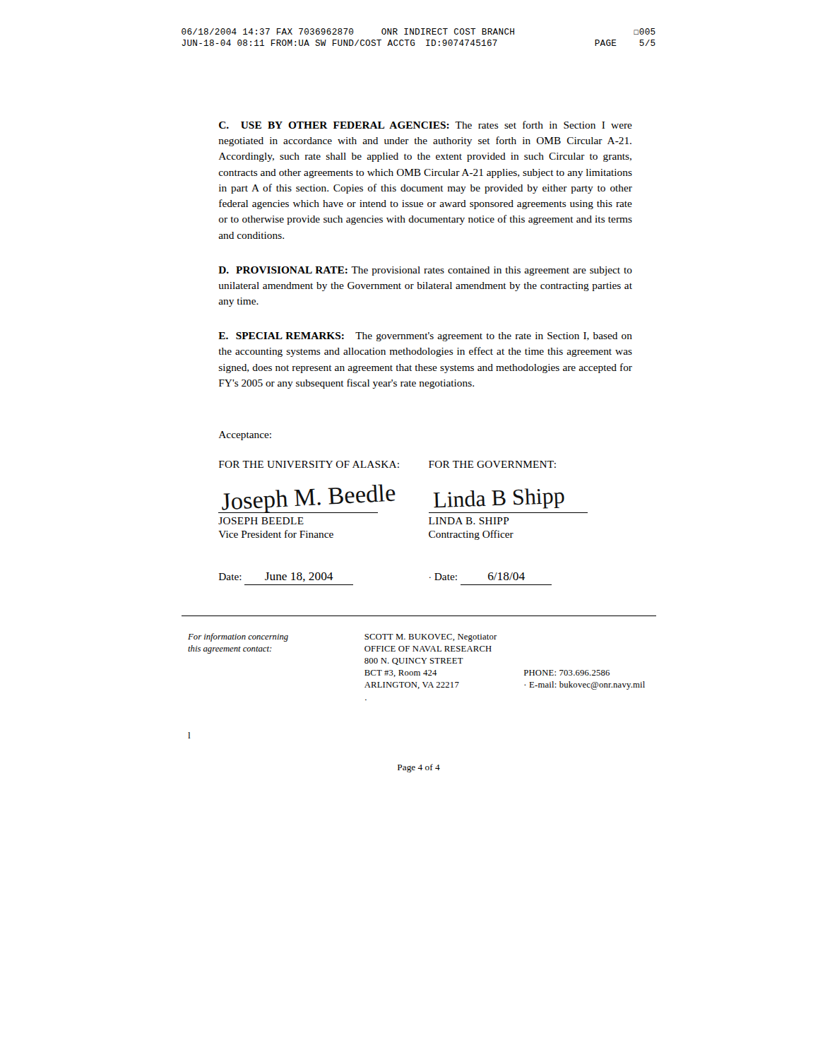06/18/2004 14:37 FAX 7036962870 ONR INDIRECT COST BRANCH ☐005
JUN-18-04 08:11 FROM:UA SW FUND/COST ACCTG ID:9074745167 PAGE 5/5
C. USE BY OTHER FEDERAL AGENCIES: The rates set forth in Section I were negotiated in accordance with and under the authority set forth in OMB Circular A-21. Accordingly, such rate shall be applied to the extent provided in such Circular to grants, contracts and other agreements to which OMB Circular A-21 applies, subject to any limitations in part A of this section. Copies of this document may be provided by either party to other federal agencies which have or intend to issue or award sponsored agreements using this rate or to otherwise provide such agencies with documentary notice of this agreement and its terms and conditions.
D. PROVISIONAL RATE: The provisional rates contained in this agreement are subject to unilateral amendment by the Government or bilateral amendment by the contracting parties at any time.
E. SPECIAL REMARKS: The government's agreement to the rate in Section I, based on the accounting systems and allocation methodologies in effect at the time this agreement was signed, does not represent an agreement that these systems and methodologies are accepted for FY's 2005 or any subsequent fiscal year's rate negotiations.
Acceptance:
| FOR THE UNIVERSITY OF ALASKA: | FOR THE GOVERNMENT: |
| Joseph M. Beedle JOSEPH BEEDLE Vice President for Finance | Linda B Shipp LINDA B. SHIPP Contracting Officer |
| Date: June 18, 2004 | · Date: 6/18/04 |
For information concerning
this agreement contact:
SCOTT M. BUKOVEC, Negotiator
OFFICE OF NAVAL RESEARCH
800 N. QUINCY STREET
BCT #3, Room 424 PHONE: 703.696.2586
ARLINGTON, VA 22217 · E-mail: bukovec@onr.navy.mil
·
l
Page 4 of 4